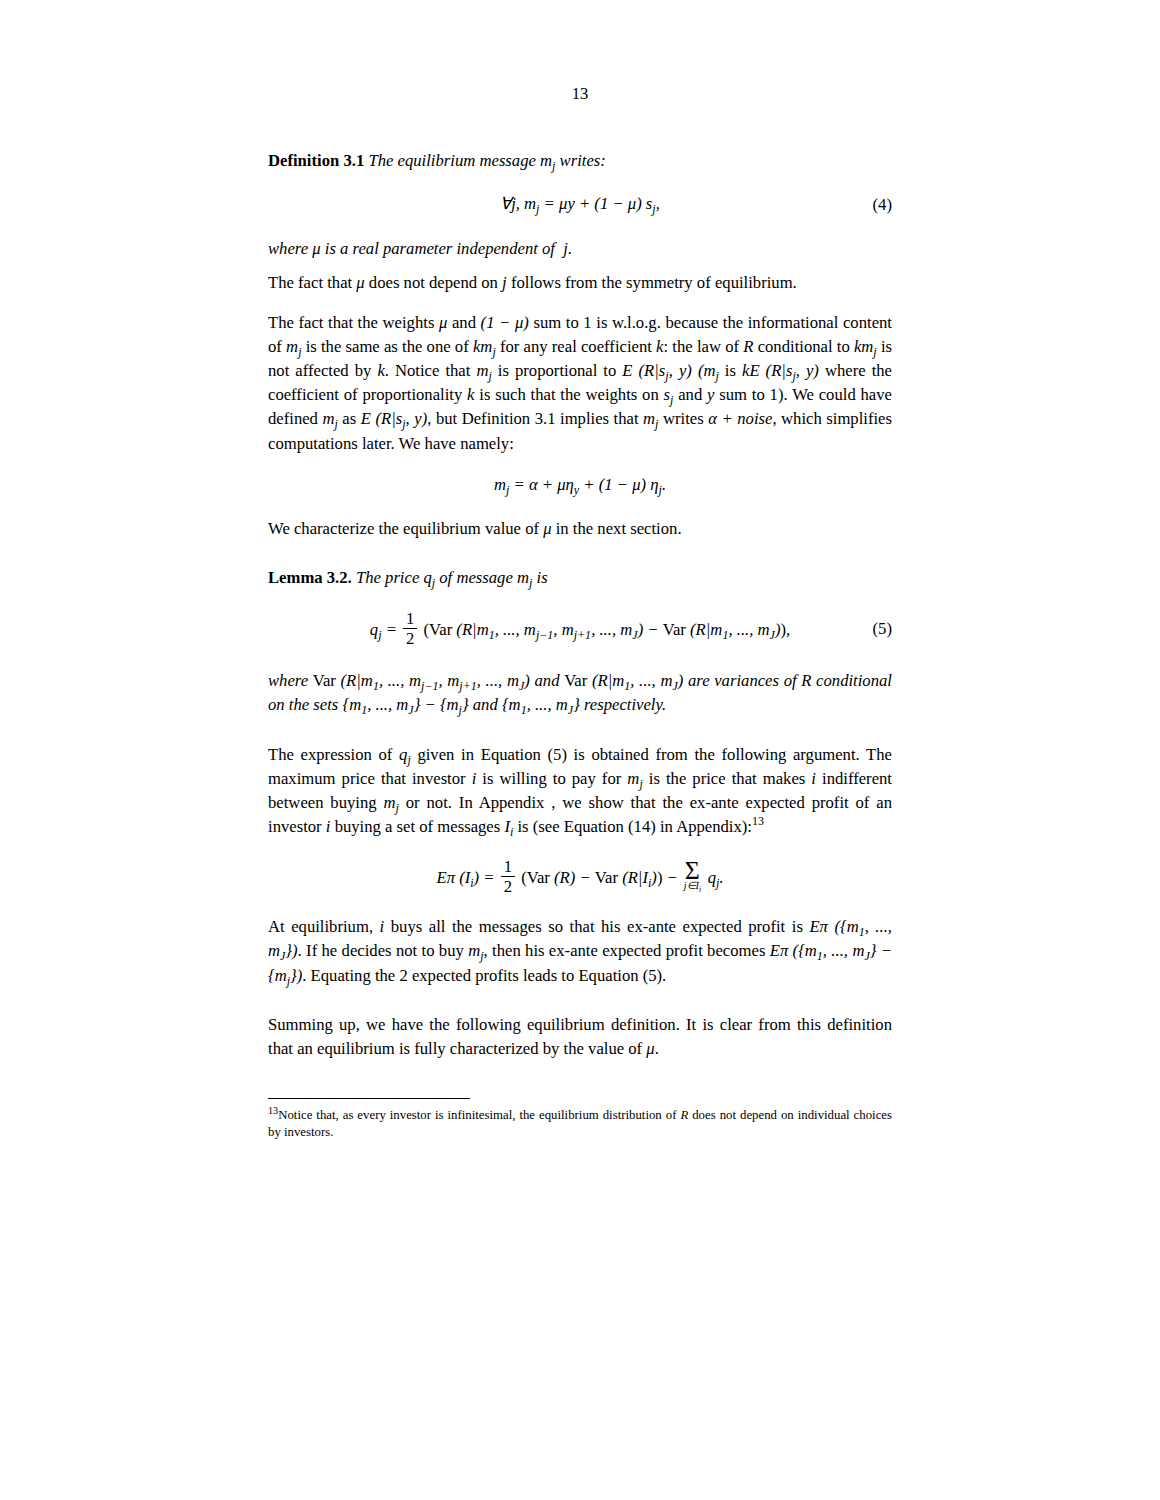13
Definition 3.1 The equilibrium message mj writes:
∀j, mj = μy + (1 − μ) sj, (4)
where μ is a real parameter independent of j.
The fact that μ does not depend on j follows from the symmetry of equilibrium.
The fact that the weights μ and (1 − μ) sum to 1 is w.l.o.g. because the informational content of mj is the same as the one of kmj for any real coefficient k: the law of R conditional to kmj is not affected by k. Notice that mj is proportional to E (R|sj, y) (mj is kE (R|sj, y) where the coefficient of proportionality k is such that the weights on sj and y sum to 1). We could have defined mj as E (R|sj, y), but Definition 3.1 implies that mj writes α + noise, which simplifies computations later. We have namely:
mj = α + μηy + (1 − μ) ηj.
We characterize the equilibrium value of μ in the next section.
Lemma 3.2. The price qj of message mj is
qj = 12 (Var (R|m1, ..., mj−1, mj+1, ..., mJ) − Var (R|m1, ..., mJ)), (5)
where Var (R|m1, ..., mj−1, mj+1, ..., mJ) and Var (R|m1, ..., mJ) are variances of R conditional on the sets {m1, ..., mJ} − {mj} and {m1, ..., mJ} respectively.
The expression of qj given in Equation (5) is obtained from the following argument. The maximum price that investor i is willing to pay for mj is the price that makes i indifferent between buying mj or not. In Appendix , we show that the ex-ante expected profit of an investor i buying a set of messages Ii is (see Equation (14) in Appendix):13
Eπ (Ii) = 12 (Var (R) − Var (R|Ii)) − Σj∈Ii qj.
At equilibrium, i buys all the messages so that his ex-ante expected profit is Eπ ({m1, ..., mJ}). If he decides not to buy mj, then his ex-ante expected profit becomes Eπ ({m1, ..., mJ} − {mj}). Equating the 2 expected profits leads to Equation (5).
Summing up, we have the following equilibrium definition. It is clear from this definition that an equilibrium is fully characterized by the value of μ.
13Notice that, as every investor is infinitesimal, the equilibrium distribution of R does not depend on individual choices by investors.